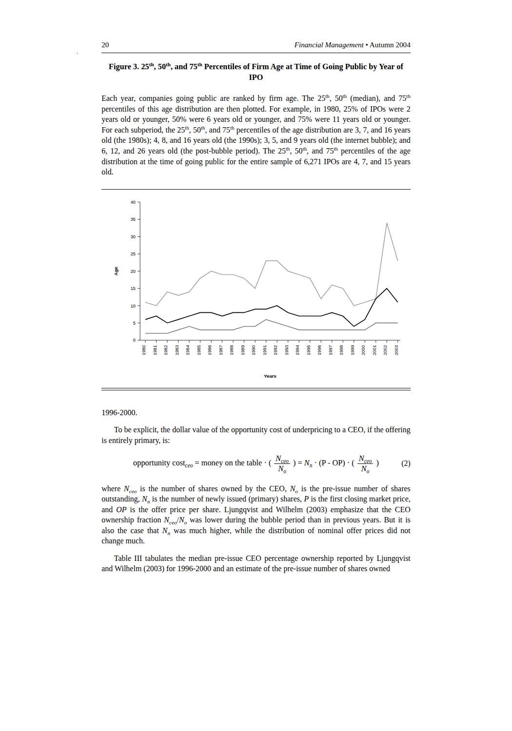.
20 Financial Management • Autumn 2004
Figure 3. 25th, 50th, and 75th Percentiles of Firm Age at Time of Going Public by Year of IPO
Each year, companies going public are ranked by firm age. The 25th, 50th (median), and 75th percentiles of this age distribution are then plotted. For example, in 1980, 25% of IPOs were 2 years old or younger, 50% were 6 years old or younger, and 75% were 11 years old or younger. For each subperiod, the 25th, 50th, and 75th percentiles of the age distribution are 3, 7, and 16 years old (the 1980s); 4, 8, and 16 years old (the 1990s); 3, 5, and 9 years old (the internet bubble); and 6, 12, and 26 years old (the post-bubble period). The 25th, 50th, and 75th percentiles of the age distribution at the time of going public for the entire sample of 6,271 IPOs are 4, 7, and 15 years old.
0 5 10 15 20 25 30 35 40 Age 1980 1981 1982 1983 1984 1985 1986 1987 1988 1989 1990 1991 1992 1993 1994 1995 1996 1997 1998 1999 2000 2001 2002 2003 Years
1996-2000.
To be explicit, the dollar value of the opportunity cost of underpricing to a CEO, if the offering is entirely primary, is:
opportunity costceo = money on the table · ( Nceo No ) = Nn · (P - OP) · ( Nceo No ) (2)
where Nceo is the number of shares owned by the CEO, No is the pre-issue number of shares outstanding, Nn is the number of newly issued (primary) shares, P is the first closing market price, and OP is the offer price per share. Ljungqvist and Wilhelm (2003) emphasize that the CEO ownership fraction Nceo/No was lower during the bubble period than in previous years. But it is also the case that Nn was much higher, while the distribution of nominal offer prices did not change much.
Table III tabulates the median pre-issue CEO percentage ownership reported by Ljungqvist and Wilhelm (2003) for 1996-2000 and an estimate of the pre-issue number of shares owned